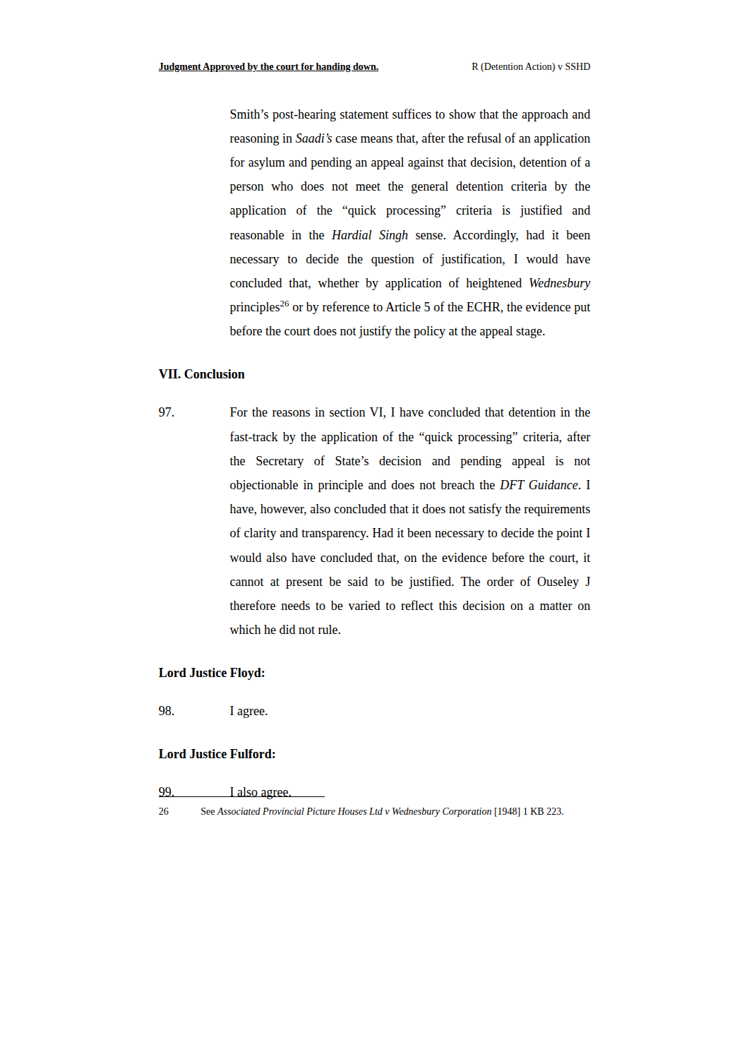Judgment Approved by the court for handing down. R (Detention Action) v SSHD
Smith’s post-hearing statement suffices to show that the approach and reasoning in Saadi’s case means that, after the refusal of an application for asylum and pending an appeal against that decision, detention of a person who does not meet the general detention criteria by the application of the “quick processing” criteria is justified and reasonable in the Hardial Singh sense. Accordingly, had it been necessary to decide the question of justification, I would have concluded that, whether by application of heightened Wednesbury principles26 or by reference to Article 5 of the ECHR, the evidence put before the court does not justify the policy at the appeal stage.
VII. Conclusion
97.
For the reasons in section VI, I have concluded that detention in the fast-track by the application of the “quick processing” criteria, after the Secretary of State’s decision and pending appeal is not objectionable in principle and does not breach the DFT Guidance. I have, however, also concluded that it does not satisfy the requirements of clarity and transparency. Had it been necessary to decide the point I would also have concluded that, on the evidence before the court, it cannot at present be said to be justified. The order of Ouseley J therefore needs to be varied to reflect this decision on a matter on which he did not rule.
Lord Justice Floyd:
98.
I agree.
Lord Justice Fulford:
99.
I also agree.
26
See Associated Provincial Picture Houses Ltd v Wednesbury Corporation [1948] 1 KB 223.